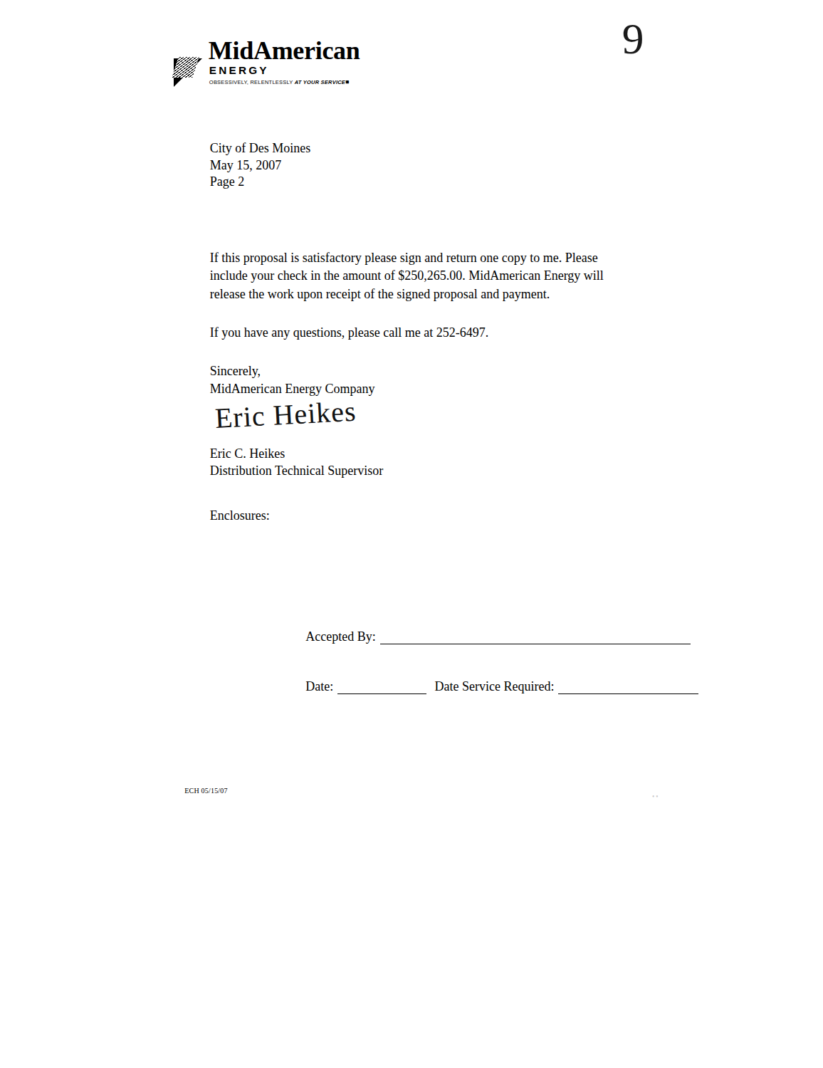9
MidAmerican
ENERGY
OBSESSIVELY, RELENTLESSLY AT YOUR SERVICE■
City of Des Moines
May 15, 2007
Page 2
If this proposal is satisfactory please sign and return one copy to me. Please include your check in the amount of $250,265.00. MidAmerican Energy will release the work upon receipt of the signed proposal and payment.
If you have any questions, please call me at 252-6497.
Sincerely,
MidAmerican Energy Company
Eric Heikes
Eric C. Heikes
Distribution Technical Supervisor
Enclosures:
Accepted By:
Date: Date Service Required:
ECH 05/15/07
••